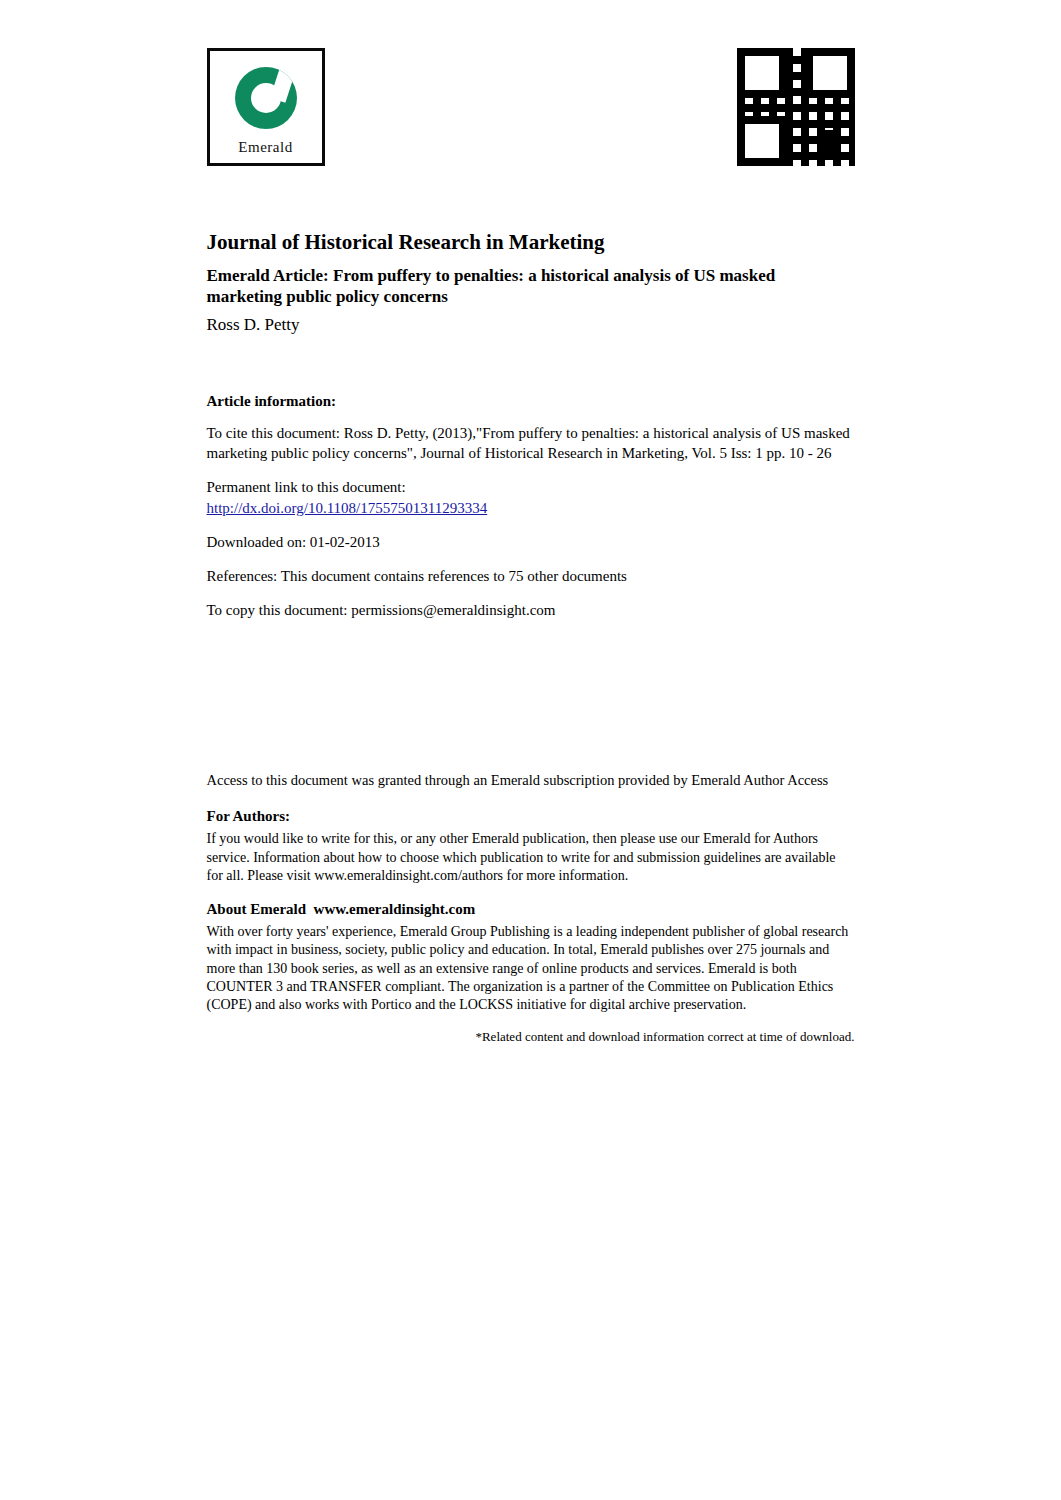Emerald
Journal of Historical Research in Marketing
Emerald Article: From puffery to penalties: a historical analysis of US masked marketing public policy concerns
Ross D. Petty
Article information:
To cite this document: Ross D. Petty, (2013),"From puffery to penalties: a historical analysis of US masked marketing public policy concerns", Journal of Historical Research in Marketing, Vol. 5 Iss: 1 pp. 10 - 26
Permanent link to this document:
http://dx.doi.org/10.1108/17557501311293334
Downloaded on: 01-02-2013
References: This document contains references to 75 other documents
To copy this document: permissions@emeraldinsight.com
Access to this document was granted through an Emerald subscription provided by Emerald Author Access
For Authors:
If you would like to write for this, or any other Emerald publication, then please use our Emerald for Authors service. Information about how to choose which publication to write for and submission guidelines are available for all. Please visit www.emeraldinsight.com/authors for more information.
About Emerald www.emeraldinsight.com
With over forty years' experience, Emerald Group Publishing is a leading independent publisher of global research with impact in business, society, public policy and education. In total, Emerald publishes over 275 journals and more than 130 book series, as well as an extensive range of online products and services. Emerald is both COUNTER 3 and TRANSFER compliant. The organization is a partner of the Committee on Publication Ethics (COPE) and also works with Portico and the LOCKSS initiative for digital archive preservation.
*Related content and download information correct at time of download.